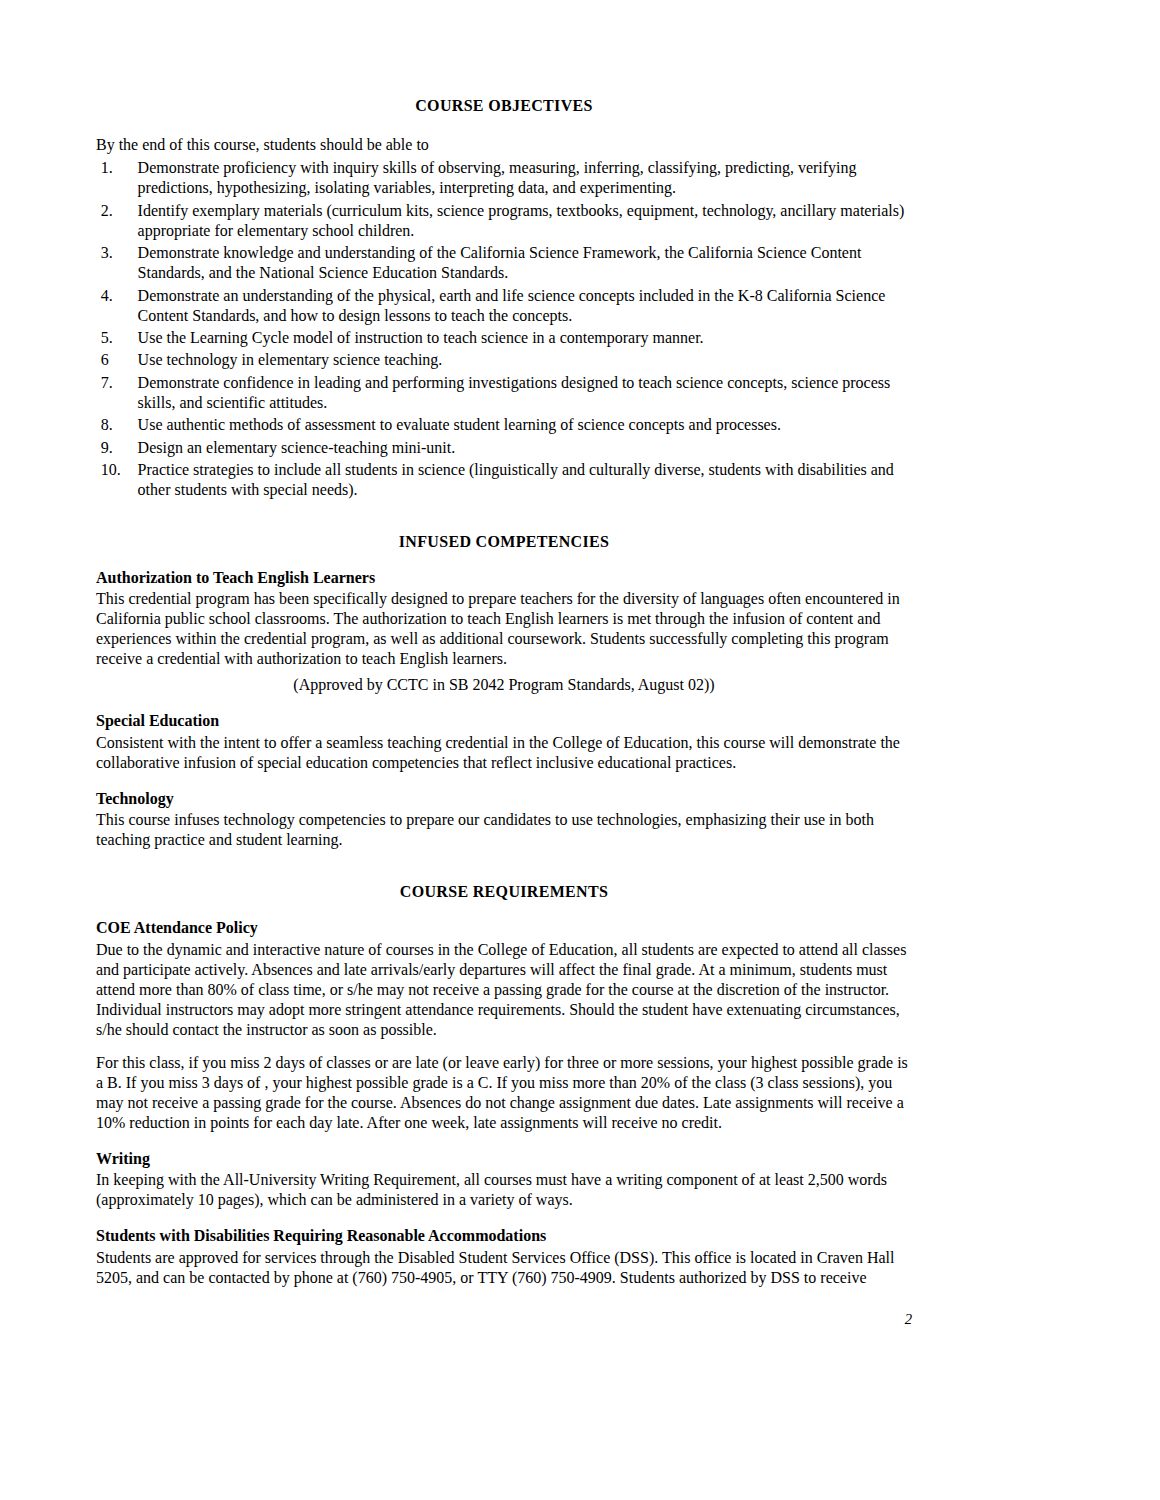COURSE OBJECTIVES
By the end of this course, students should be able to
Demonstrate proficiency with inquiry skills of observing, measuring, inferring, classifying, predicting, verifying predictions, hypothesizing, isolating variables, interpreting data, and experimenting.
Identify exemplary materials (curriculum kits, science programs, textbooks, equipment, technology, ancillary materials) appropriate for elementary school children.
Demonstrate knowledge and understanding of the California Science Framework, the California Science Content Standards, and the National Science Education Standards.
Demonstrate an understanding of the physical, earth and life science concepts included in the K-8 California Science Content Standards, and how to design lessons to teach the concepts.
Use the Learning Cycle model of instruction to teach science in a contemporary manner.
Use technology in elementary science teaching.
Demonstrate confidence in leading and performing investigations designed to teach science concepts, science process skills, and scientific attitudes.
Use authentic methods of assessment to evaluate student learning of science concepts and processes.
Design an elementary science-teaching mini-unit.
Practice strategies to include all students in science (linguistically and culturally diverse, students with disabilities and other students with special needs).
INFUSED COMPETENCIES
Authorization to Teach English Learners
This credential program has been specifically designed to prepare teachers for the diversity of languages often encountered in California public school classrooms. The authorization to teach English learners is met through the infusion of content and experiences within the credential program, as well as additional coursework. Students successfully completing this program receive a credential with authorization to teach English learners.
(Approved by CCTC in SB 2042 Program Standards, August 02))
Special Education
Consistent with the intent to offer a seamless teaching credential in the College of Education, this course will demonstrate the collaborative infusion of special education competencies that reflect inclusive educational practices.
Technology
This course infuses technology competencies to prepare our candidates to use technologies, emphasizing their use in both teaching practice and student learning.
COURSE REQUIREMENTS
COE Attendance Policy
Due to the dynamic and interactive nature of courses in the College of Education, all students are expected to attend all classes and participate actively. Absences and late arrivals/early departures will affect the final grade. At a minimum, students must attend more than 80% of class time, or s/he may not receive a passing grade for the course at the discretion of the instructor. Individual instructors may adopt more stringent attendance requirements. Should the student have extenuating circumstances, s/he should contact the instructor as soon as possible.
For this class, if you miss 2 days of classes or are late (or leave early) for three or more sessions, your highest possible grade is a B. If you miss 3 days of , your highest possible grade is a C. If you miss more than 20% of the class (3 class sessions), you may not receive a passing grade for the course. Absences do not change assignment due dates. Late assignments will receive a 10% reduction in points for each day late. After one week, late assignments will receive no credit.
Writing
In keeping with the All-University Writing Requirement, all courses must have a writing component of at least 2,500 words (approximately 10 pages), which can be administered in a variety of ways.
Students with Disabilities Requiring Reasonable Accommodations
Students are approved for services through the Disabled Student Services Office (DSS). This office is located in Craven Hall 5205, and can be contacted by phone at (760) 750-4905, or TTY (760) 750-4909. Students authorized by DSS to receive
2